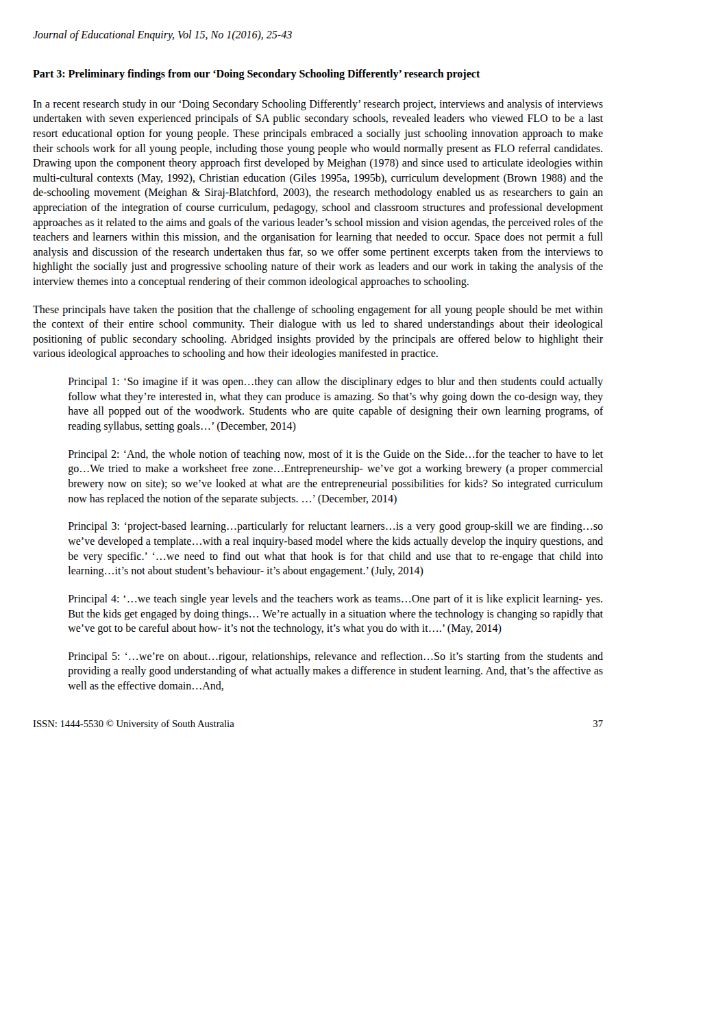Journal of Educational Enquiry, Vol 15, No 1(2016), 25-43
Part 3: Preliminary findings from our ‘Doing Secondary Schooling Differently’ research project
In a recent research study in our ‘Doing Secondary Schooling Differently’ research project, interviews and analysis of interviews undertaken with seven experienced principals of SA public secondary schools, revealed leaders who viewed FLO to be a last resort educational option for young people. These principals embraced a socially just schooling innovation approach to make their schools work for all young people, including those young people who would normally present as FLO referral candidates. Drawing upon the component theory approach first developed by Meighan (1978) and since used to articulate ideologies within multi-cultural contexts (May, 1992), Christian education (Giles 1995a, 1995b), curriculum development (Brown 1988) and the de-schooling movement (Meighan & Siraj-Blatchford, 2003), the research methodology enabled us as researchers to gain an appreciation of the integration of course curriculum, pedagogy, school and classroom structures and professional development approaches as it related to the aims and goals of the various leader’s school mission and vision agendas, the perceived roles of the teachers and learners within this mission, and the organisation for learning that needed to occur. Space does not permit a full analysis and discussion of the research undertaken thus far, so we offer some pertinent excerpts taken from the interviews to highlight the socially just and progressive schooling nature of their work as leaders and our work in taking the analysis of the interview themes into a conceptual rendering of their common ideological approaches to schooling.
These principals have taken the position that the challenge of schooling engagement for all young people should be met within the context of their entire school community. Their dialogue with us led to shared understandings about their ideological positioning of public secondary schooling. Abridged insights provided by the principals are offered below to highlight their various ideological approaches to schooling and how their ideologies manifested in practice.
Principal 1: ‘So imagine if it was open…they can allow the disciplinary edges to blur and then students could actually follow what they’re interested in, what they can produce is amazing. So that’s why going down the co-design way, they have all popped out of the woodwork. Students who are quite capable of designing their own learning programs, of reading syllabus, setting goals…’ (December, 2014)
Principal 2: ‘And, the whole notion of teaching now, most of it is the Guide on the Side…for the teacher to have to let go…We tried to make a worksheet free zone…Entrepreneurship- we’ve got a working brewery (a proper commercial brewery now on site); so we’ve looked at what are the entrepreneurial possibilities for kids? So integrated curriculum now has replaced the notion of the separate subjects. …’ (December, 2014)
Principal 3: ‘project-based learning…particularly for reluctant learners…is a very good group-skill we are finding…so we’ve developed a template…with a real inquiry-based model where the kids actually develop the inquiry questions, and be very specific.’ ‘…we need to find out what that hook is for that child and use that to re-engage that child into learning…it’s not about student’s behaviour- it’s about engagement.’ (July, 2014)
Principal 4: ‘…we teach single year levels and the teachers work as teams…One part of it is like explicit learning- yes. But the kids get engaged by doing things… We’re actually in a situation where the technology is changing so rapidly that we’ve got to be careful about how- it’s not the technology, it’s what you do with it….’ (May, 2014)
Principal 5: ‘…we’re on about…rigour, relationships, relevance and reflection…So it’s starting from the students and providing a really good understanding of what actually makes a difference in student learning. And, that’s the affective as well as the effective domain…And,
ISSN: 1444-5530 © University of South Australia 37